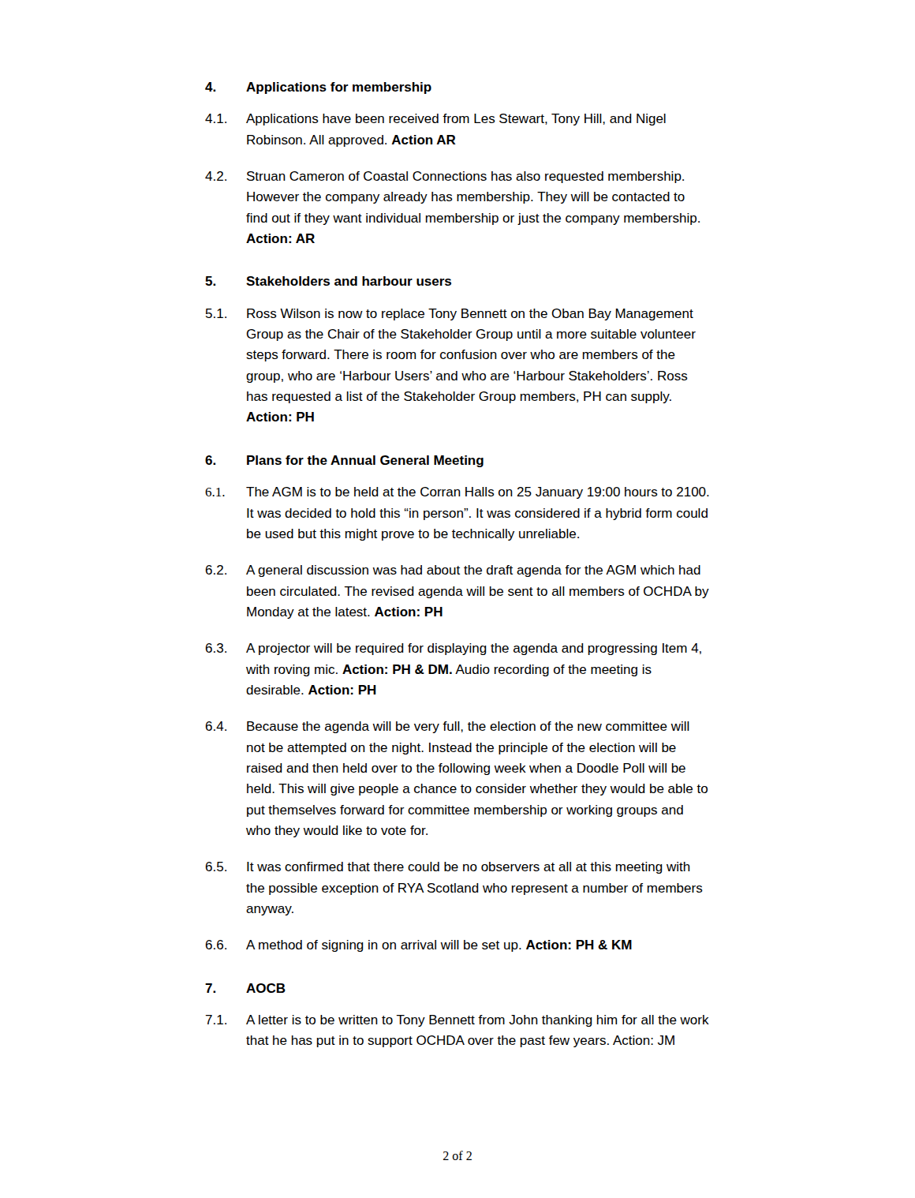4.
Applications for membership
4.1.
Applications have been received from Les Stewart, Tony Hill, and Nigel Robinson. All approved. Action AR
4.2.
Struan Cameron of Coastal Connections has also requested membership. However the company already has membership. They will be contacted to find out if they want individual membership or just the company membership. Action: AR
5.
Stakeholders and harbour users
5.1.
Ross Wilson is now to replace Tony Bennett on the Oban Bay Management Group as the Chair of the Stakeholder Group until a more suitable volunteer steps forward. There is room for confusion over who are members of the group, who are ‘Harbour Users’ and who are ‘Harbour Stakeholders’. Ross has requested a list of the Stakeholder Group members, PH can supply. Action: PH
6.
Plans for the Annual General Meeting
6.1.
The AGM is to be held at the Corran Halls on 25 January 19:00 hours to 2100. It was decided to hold this “in person”. It was considered if a hybrid form could be used but this might prove to be technically unreliable.
6.2.
A general discussion was had about the draft agenda for the AGM which had been circulated. The revised agenda will be sent to all members of OCHDA by Monday at the latest. Action: PH
6.3.
A projector will be required for displaying the agenda and progressing Item 4, with roving mic. Action: PH & DM. Audio recording of the meeting is desirable. Action: PH
6.4.
Because the agenda will be very full, the election of the new committee will not be attempted on the night. Instead the principle of the election will be raised and then held over to the following week when a Doodle Poll will be held. This will give people a chance to consider whether they would be able to put themselves forward for committee membership or working groups and who they would like to vote for.
6.5.
It was confirmed that there could be no observers at all at this meeting with the possible exception of RYA Scotland who represent a number of members anyway.
6.6.
A method of signing in on arrival will be set up. Action: PH & KM
7.
AOCB
7.1.
A letter is to be written to Tony Bennett from John thanking him for all the work that he has put in to support OCHDA over the past few years. Action: JM
2 of 2